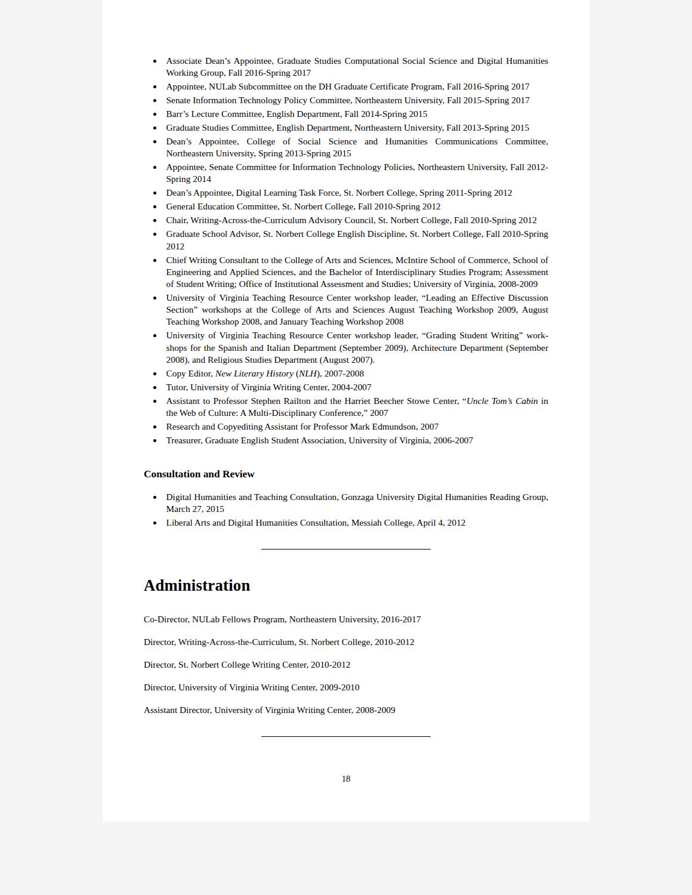Associate Dean’s Appointee, Graduate Studies Computational Social Science and Digital Humanities Working Group, Fall 2016-Spring 2017
Appointee, NULab Subcommittee on the DH Graduate Certificate Program, Fall 2016-Spring 2017
Senate Information Technology Policy Committee, Northeastern University, Fall 2015-Spring 2017
Barr’s Lecture Committee, English Department, Fall 2014-Spring 2015
Graduate Studies Committee, English Department, Northeastern University, Fall 2013-Spring 2015
Dean’s Appointee, College of Social Science and Humanities Communications Committee, Northeastern University, Spring 2013-Spring 2015
Appointee, Senate Committee for Information Technology Policies, Northeastern University, Fall 2012-Spring 2014
Dean’s Appointee, Digital Learning Task Force, St. Norbert College, Spring 2011-Spring 2012
General Education Committee, St. Norbert College, Fall 2010-Spring 2012
Chair, Writing-Across-the-Curriculum Advisory Council, St. Norbert College, Fall 2010-Spring 2012
Graduate School Advisor, St. Norbert College English Discipline, St. Norbert College, Fall 2010-Spring 2012
Chief Writing Consultant to the College of Arts and Sciences, McIntire School of Commerce, School of Engineering and Applied Sciences, and the Bachelor of Interdisciplinary Studies Program; Assessment of Student Writing; Office of Institutional Assessment and Studies; University of Virginia, 2008-2009
University of Virginia Teaching Resource Center workshop leader, “Leading an Effective Discussion Section” workshops at the College of Arts and Sciences August Teaching Workshop 2009, August Teaching Workshop 2008, and January Teaching Workshop 2008
University of Virginia Teaching Resource Center workshop leader, “Grading Student Writing” workshops for the Spanish and Italian Department (September 2009), Architecture Department (September 2008), and Religious Studies Department (August 2007).
Copy Editor, New Literary History (NLH), 2007-2008
Tutor, University of Virginia Writing Center, 2004-2007
Assistant to Professor Stephen Railton and the Harriet Beecher Stowe Center, “Uncle Tom’s Cabin in the Web of Culture: A Multi-Disciplinary Conference,” 2007
Research and Copyediting Assistant for Professor Mark Edmundson, 2007
Treasurer, Graduate English Student Association, University of Virginia, 2006-2007
Consultation and Review
Digital Humanities and Teaching Consultation, Gonzaga University Digital Humanities Reading Group, March 27, 2015
Liberal Arts and Digital Humanities Consultation, Messiah College, April 4, 2012
Administration
Co-Director, NULab Fellows Program, Northeastern University, 2016-2017
Director, Writing-Across-the-Curriculum, St. Norbert College, 2010-2012
Director, St. Norbert College Writing Center, 2010-2012
Director, University of Virginia Writing Center, 2009-2010
Assistant Director, University of Virginia Writing Center, 2008-2009
18